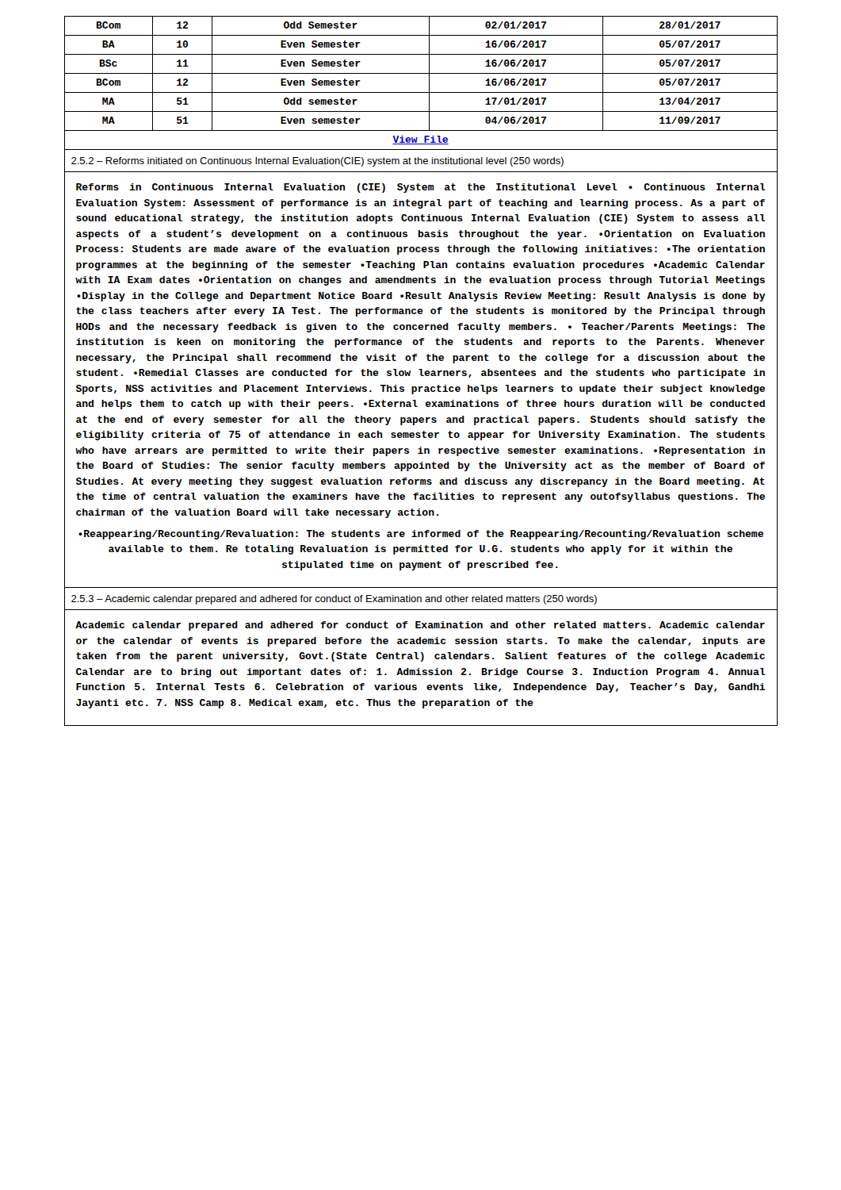| BCom | 12 | Odd Semester | 02/01/2017 | 28/01/2017 |
| BA | 10 | Even Semester | 16/06/2017 | 05/07/2017 |
| BSc | 11 | Even Semester | 16/06/2017 | 05/07/2017 |
| BCom | 12 | Even Semester | 16/06/2017 | 05/07/2017 |
| MA | 51 | Odd semester | 17/01/2017 | 13/04/2017 |
| MA | 51 | Even semester | 04/06/2017 | 11/09/2017 |
| View File |
2.5.2 – Reforms initiated on Continuous Internal Evaluation(CIE) system at the institutional level (250 words)
Reforms in Continuous Internal Evaluation (CIE) System at the Institutional Level • Continuous Internal Evaluation System: Assessment of performance is an integral part of teaching and learning process. As a part of sound educational strategy, the institution adopts Continuous Internal Evaluation (CIE) System to assess all aspects of a student’s development on a continuous basis throughout the year. •Orientation on Evaluation Process: Students are made aware of the evaluation process through the following initiatives: •The orientation programmes at the beginning of the semester •Teaching Plan contains evaluation procedures •Academic Calendar with IA Exam dates •Orientation on changes and amendments in the evaluation process through Tutorial Meetings •Display in the College and Department Notice Board •Result Analysis Review Meeting: Result Analysis is done by the class teachers after every IA Test. The performance of the students is monitored by the Principal through HODs and the necessary feedback is given to the concerned faculty members. • Teacher/Parents Meetings: The institution is keen on monitoring the performance of the students and reports to the Parents. Whenever necessary, the Principal shall recommend the visit of the parent to the college for a discussion about the student. •Remedial Classes are conducted for the slow learners, absentees and the students who participate in Sports, NSS activities and Placement Interviews. This practice helps learners to update their subject knowledge and helps them to catch up with their peers. •External examinations of three hours duration will be conducted at the end of every semester for all the theory papers and practical papers. Students should satisfy the eligibility criteria of 75 of attendance in each semester to appear for University Examination. The students who have arrears are permitted to write their papers in respective semester examinations. •Representation in the Board of Studies: The senior faculty members appointed by the University act as the member of Board of Studies. At every meeting they suggest evaluation reforms and discuss any discrepancy in the Board meeting. At the time of central valuation the examiners have the facilities to represent any outofsyllabus questions. The chairman of the valuation Board will take necessary action.
•Reappearing/Recounting/Revaluation: The students are informed of the Reappearing/Recounting/Revaluation scheme available to them. Re totaling Revaluation is permitted for U.G. students who apply for it within the stipulated time on payment of prescribed fee.
2.5.3 – Academic calendar prepared and adhered for conduct of Examination and other related matters (250 words)
Academic calendar prepared and adhered for conduct of Examination and other related matters. Academic calendar or the calendar of events is prepared before the academic session starts. To make the calendar, inputs are taken from the parent university, Govt.(State Central) calendars. Salient features of the college Academic Calendar are to bring out important dates of: 1. Admission 2. Bridge Course 3. Induction Program 4. Annual Function 5. Internal Tests 6. Celebration of various events like, Independence Day, Teacher’s Day, Gandhi Jayanti etc. 7. NSS Camp 8. Medical exam, etc. Thus the preparation of the